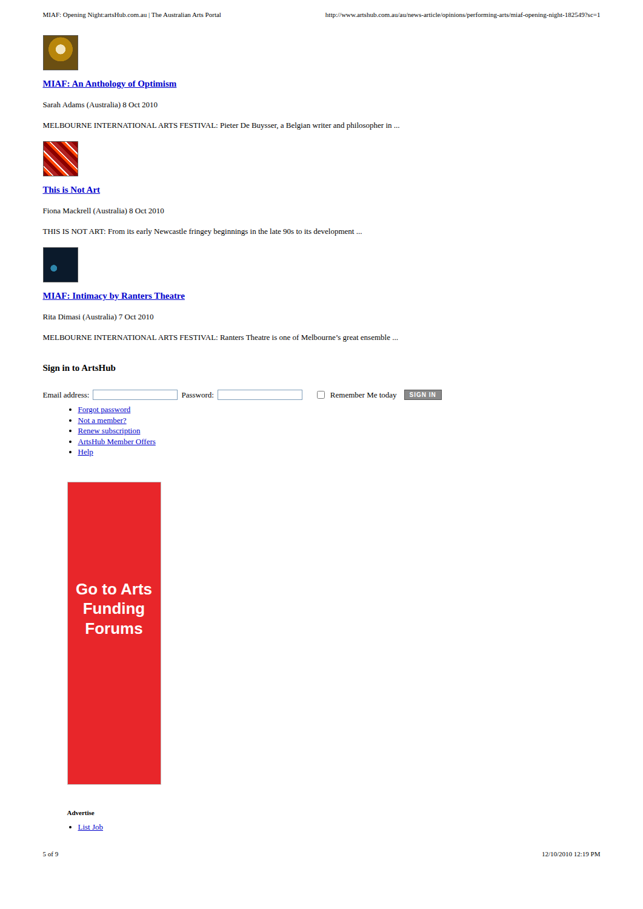MIAF: Opening Night:artsHub.com.au | The Australian Arts Portal
http://www.artshub.com.au/au/news-article/opinions/performing-arts/miaf-opening-night-182549?sc=1
MIAF: An Anthology of Optimism
Sarah Adams (Australia) 8 Oct 2010
MELBOURNE INTERNATIONAL ARTS FESTIVAL: Pieter De Buysser, a Belgian writer and philosopher in ...
This is Not Art
Fiona Mackrell (Australia) 8 Oct 2010
THIS IS NOT ART: From its early Newcastle fringey beginnings in the late 90s to its development ...
MIAF: Intimacy by Ranters Theatre
Rita Dimasi (Australia) 7 Oct 2010
MELBOURNE INTERNATIONAL ARTS FESTIVAL: Ranters Theatre is one of Melbourne’s great ensemble ...
Sign in to ArtsHub
Email address: Password: Remember Me today SIGN IN
Forgot password
Not a member?
Renew subscription
ArtsHub Member Offers
Help
Go to Arts
Funding
Forums
Advertise
List Job
5 of 9
12/10/2010 12:19 PM